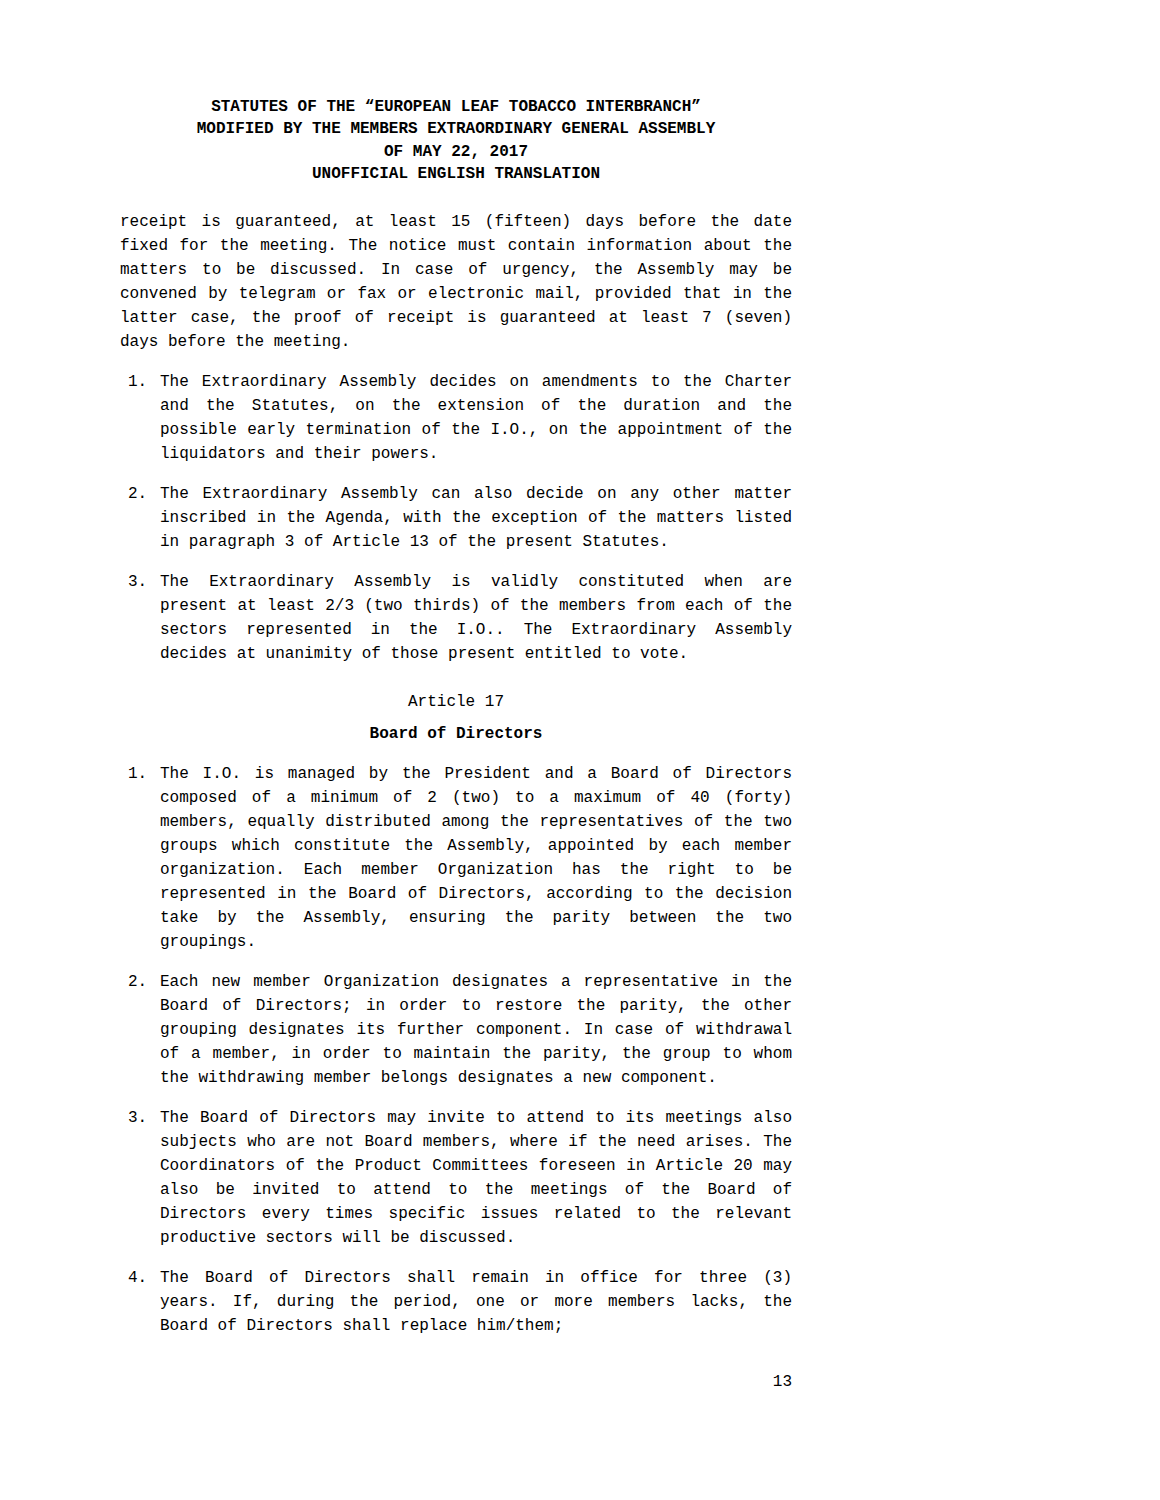Statutes of the “European Leaf Tobacco Interbranch”
Modified by the Members Extraordinary General Assembly
of May 22, 2017
Unofficial English Translation
receipt is guaranteed, at least 15 (fifteen) days before the date fixed for the meeting. The notice must contain information about the matters to be discussed. In case of urgency, the Assembly may be convened by telegram or fax or electronic mail, provided that in the latter case, the proof of receipt is guaranteed at least 7 (seven) days before the meeting.
The Extraordinary Assembly decides on amendments to the Charter and the Statutes, on the extension of the duration and the possible early termination of the I.O., on the appointment of the liquidators and their powers.
The Extraordinary Assembly can also decide on any other matter inscribed in the Agenda, with the exception of the matters listed in paragraph 3 of Article 13 of the present Statutes.
The Extraordinary Assembly is validly constituted when are present at least 2/3 (two thirds) of the members from each of the sectors represented in the I.O.. The Extraordinary Assembly decides at unanimity of those present entitled to vote.
Article 17
Board of Directors
The I.O. is managed by the President and a Board of Directors composed of a minimum of 2 (two) to a maximum of 40 (forty) members, equally distributed among the representatives of the two groups which constitute the Assembly, appointed by each member organization. Each member Organization has the right to be represented in the Board of Directors, according to the decision take by the Assembly, ensuring the parity between the two groupings.
Each new member Organization designates a representative in the Board of Directors; in order to restore the parity, the other grouping designates its further component. In case of withdrawal of a member, in order to maintain the parity, the group to whom the withdrawing member belongs designates a new component.
The Board of Directors may invite to attend to its meetings also subjects who are not Board members, where if the need arises. The Coordinators of the Product Committees foreseen in Article 20 may also be invited to attend to the meetings of the Board of Directors every times specific issues related to the relevant productive sectors will be discussed.
The Board of Directors shall remain in office for three (3) years. If, during the period, one or more members lacks, the Board of Directors shall replace him/them;
13